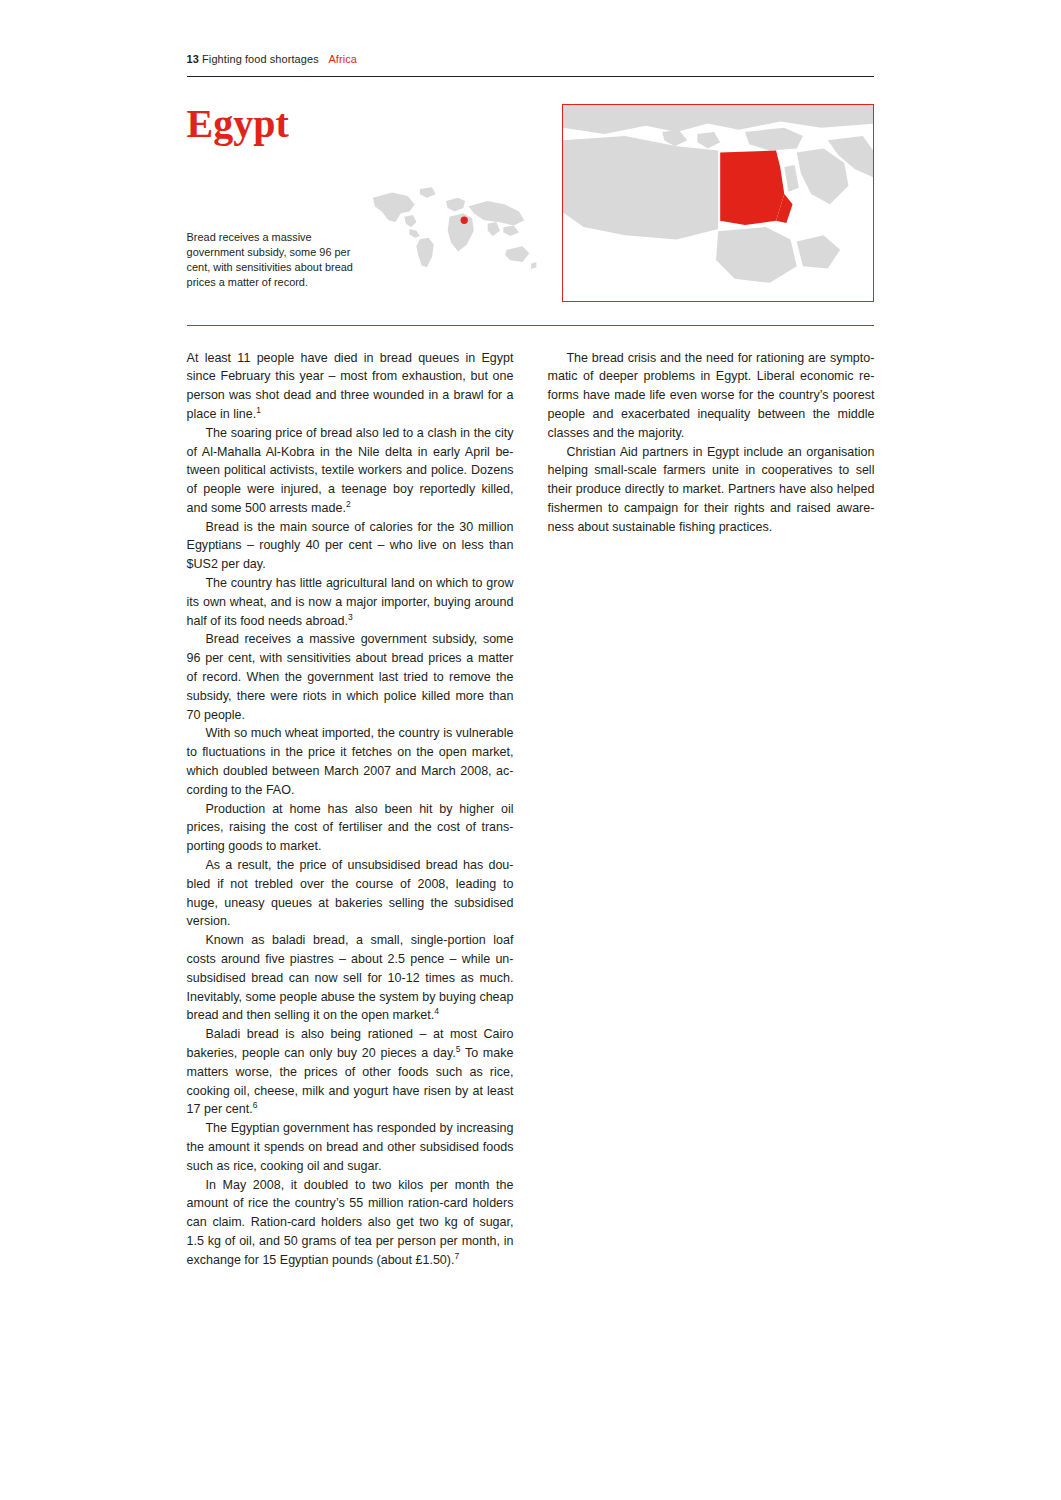13 Fighting food shortages Africa
Egypt
Bread receives a massive government subsidy, some 96 per cent, with sensitivities about bread prices a matter of record.
At least 11 people have died in bread queues in Egypt since February this year – most from exhaustion, but one person was shot dead and three wounded in a brawl for a place in line.1
The soaring price of bread also led to a clash in the city of Al-Mahalla Al-Kobra in the Nile delta in early April between political activists, textile workers and police. Dozens of people were injured, a teenage boy reportedly killed, and some 500 arrests made.2
Bread is the main source of calories for the 30 million Egyptians – roughly 40 per cent – who live on less than $US2 per day.
The country has little agricultural land on which to grow its own wheat, and is now a major importer, buying around half of its food needs abroad.3
Bread receives a massive government subsidy, some 96 per cent, with sensitivities about bread prices a matter of record. When the government last tried to remove the subsidy, there were riots in which police killed more than 70 people.
With so much wheat imported, the country is vulnerable to fluctuations in the price it fetches on the open market, which doubled between March 2007 and March 2008, according to the FAO.
Production at home has also been hit by higher oil prices, raising the cost of fertiliser and the cost of transporting goods to market.
As a result, the price of unsubsidised bread has doubled if not trebled over the course of 2008, leading to huge, uneasy queues at bakeries selling the subsidised version.
Known as baladi bread, a small, single-portion loaf costs around five piastres – about 2.5 pence – while unsubsidised bread can now sell for 10-12 times as much. Inevitably, some people abuse the system by buying cheap bread and then selling it on the open market.4
Baladi bread is also being rationed – at most Cairo bakeries, people can only buy 20 pieces a day.5 To make matters worse, the prices of other foods such as rice, cooking oil, cheese, milk and yogurt have risen by at least 17 per cent.6
The Egyptian government has responded by increasing the amount it spends on bread and other subsidised foods such as rice, cooking oil and sugar.
In May 2008, it doubled to two kilos per month the amount of rice the country’s 55 million ration-card holders can claim. Ration-card holders also get two kg of sugar, 1.5 kg of oil, and 50 grams of tea per person per month, in exchange for 15 Egyptian pounds (about £1.50).7
The bread crisis and the need for rationing are symptomatic of deeper problems in Egypt. Liberal economic reforms have made life even worse for the country’s poorest people and exacerbated inequality between the middle classes and the majority.
Christian Aid partners in Egypt include an organisation helping small-scale farmers unite in cooperatives to sell their produce directly to market. Partners have also helped fishermen to campaign for their rights and raised awareness about sustainable fishing practices.